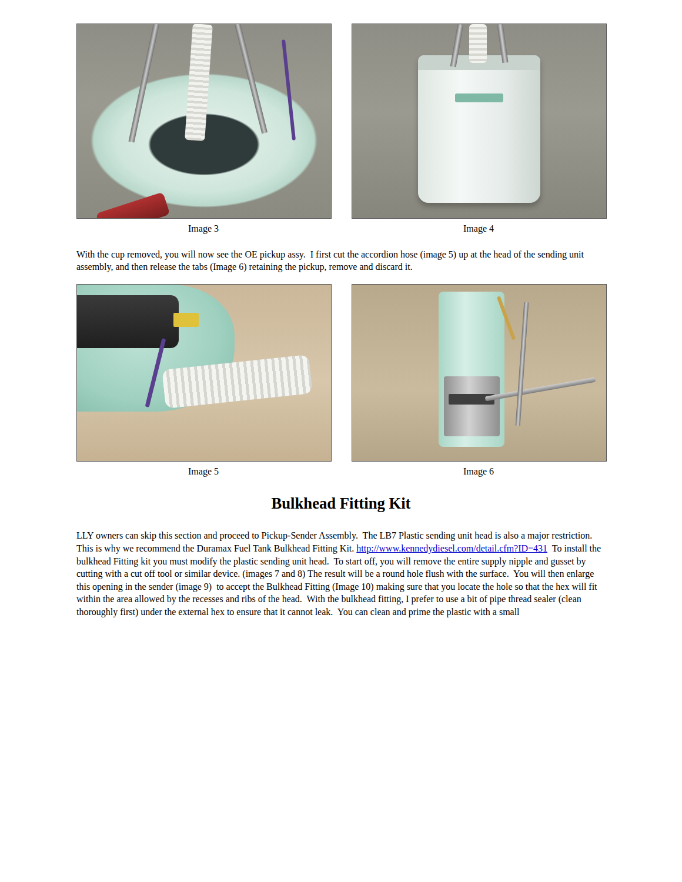Image 3
Image 4
With the cup removed, you will now see the OE pickup assy. I first cut the accordion hose (image 5) up at the head of the sending unit assembly, and then release the tabs (Image 6) retaining the pickup, remove and discard it.
Image 5
Image 6
Bulkhead Fitting Kit
LLY owners can skip this section and proceed to Pickup-Sender Assembly. The LB7 Plastic sending unit head is also a major restriction. This is why we recommend the Duramax Fuel Tank Bulkhead Fitting Kit. http://www.kennedydiesel.com/detail.cfm?ID=431 To install the bulkhead Fitting kit you must modify the plastic sending unit head. To start off, you will remove the entire supply nipple and gusset by cutting with a cut off tool or similar device. (images 7 and 8) The result will be a round hole flush with the surface. You will then enlarge this opening in the sender (image 9) to accept the Bulkhead Fitting (Image 10) making sure that you locate the hole so that the hex will fit within the area allowed by the recesses and ribs of the head. With the bulkhead fitting, I prefer to use a bit of pipe thread sealer (clean thoroughly first) under the external hex to ensure that it cannot leak. You can clean and prime the plastic with a small